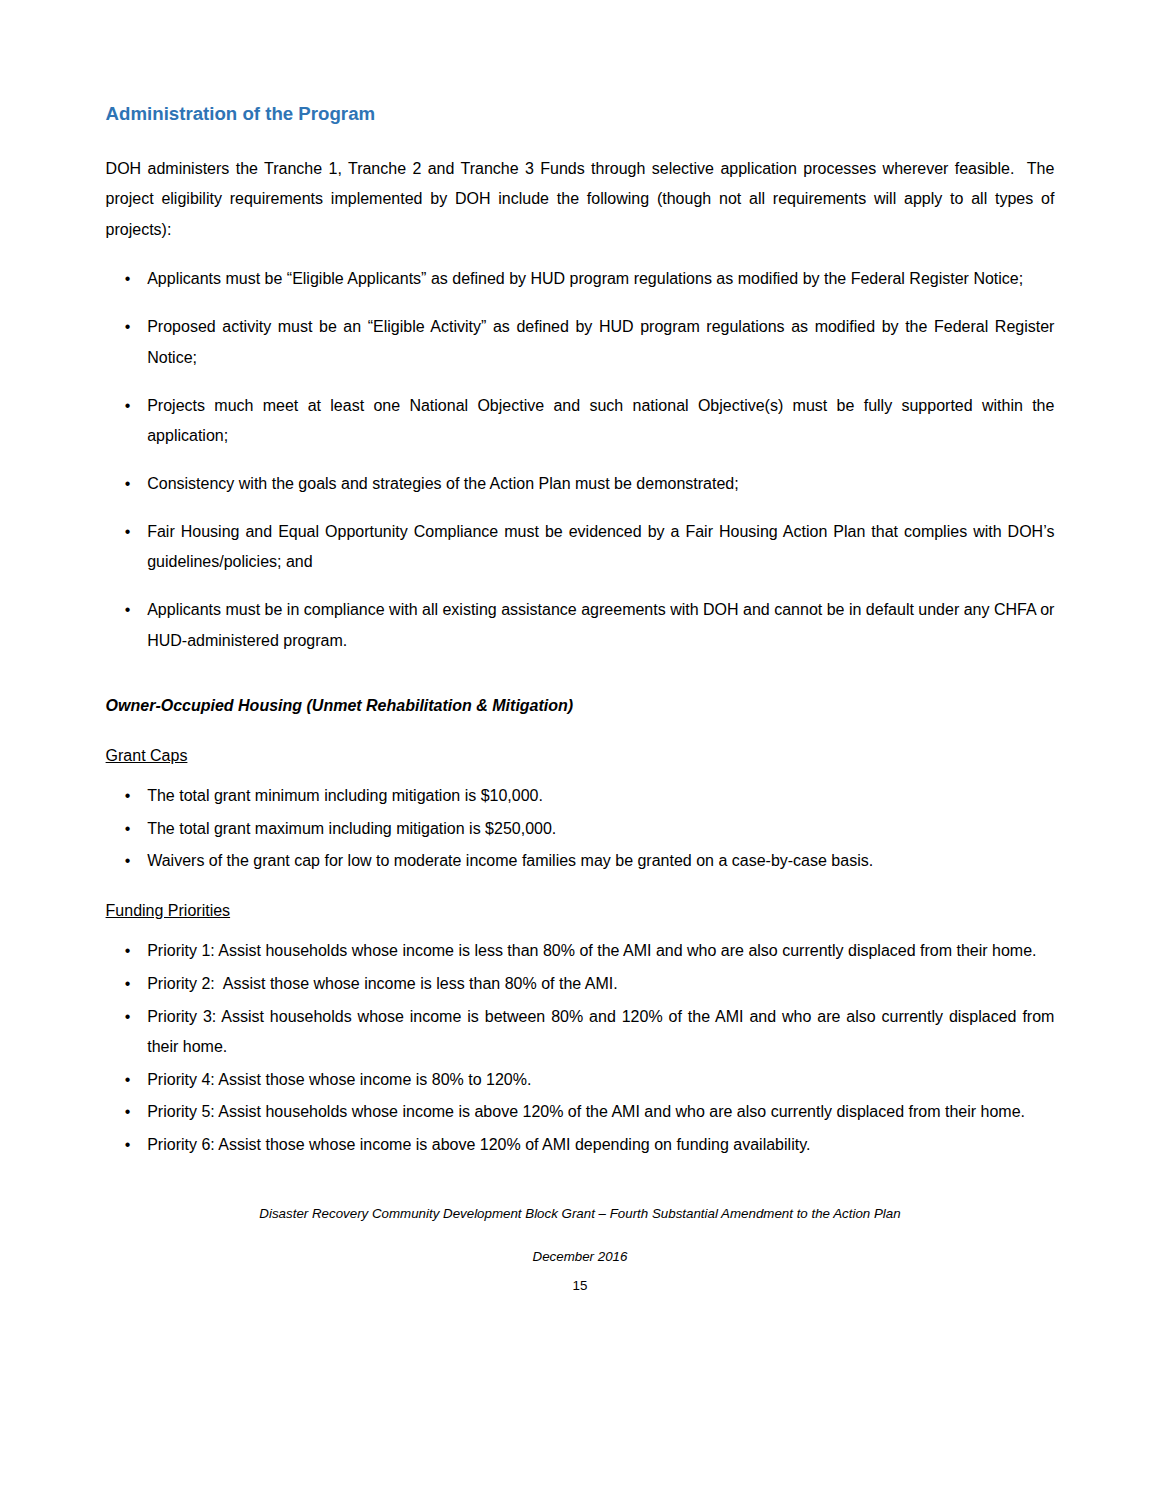Administration of the Program
DOH administers the Tranche 1, Tranche 2 and Tranche 3 Funds through selective application processes wherever feasible. The project eligibility requirements implemented by DOH include the following (though not all requirements will apply to all types of projects):
Applicants must be “Eligible Applicants” as defined by HUD program regulations as modified by the Federal Register Notice;
Proposed activity must be an “Eligible Activity” as defined by HUD program regulations as modified by the Federal Register Notice;
Projects much meet at least one National Objective and such national Objective(s) must be fully supported within the application;
Consistency with the goals and strategies of the Action Plan must be demonstrated;
Fair Housing and Equal Opportunity Compliance must be evidenced by a Fair Housing Action Plan that complies with DOH’s guidelines/policies; and
Applicants must be in compliance with all existing assistance agreements with DOH and cannot be in default under any CHFA or HUD-administered program.
Owner-Occupied Housing (Unmet Rehabilitation & Mitigation)
Grant Caps
The total grant minimum including mitigation is $10,000.
The total grant maximum including mitigation is $250,000.
Waivers of the grant cap for low to moderate income families may be granted on a case-by-case basis.
Funding Priorities
Priority 1: Assist households whose income is less than 80% of the AMI and who are also currently displaced from their home.
Priority 2: Assist those whose income is less than 80% of the AMI.
Priority 3: Assist households whose income is between 80% and 120% of the AMI and who are also currently displaced from their home.
Priority 4: Assist those whose income is 80% to 120%.
Priority 5: Assist households whose income is above 120% of the AMI and who are also currently displaced from their home.
Priority 6: Assist those whose income is above 120% of AMI depending on funding availability.
Disaster Recovery Community Development Block Grant – Fourth Substantial Amendment to the Action Plan
December 2016
15